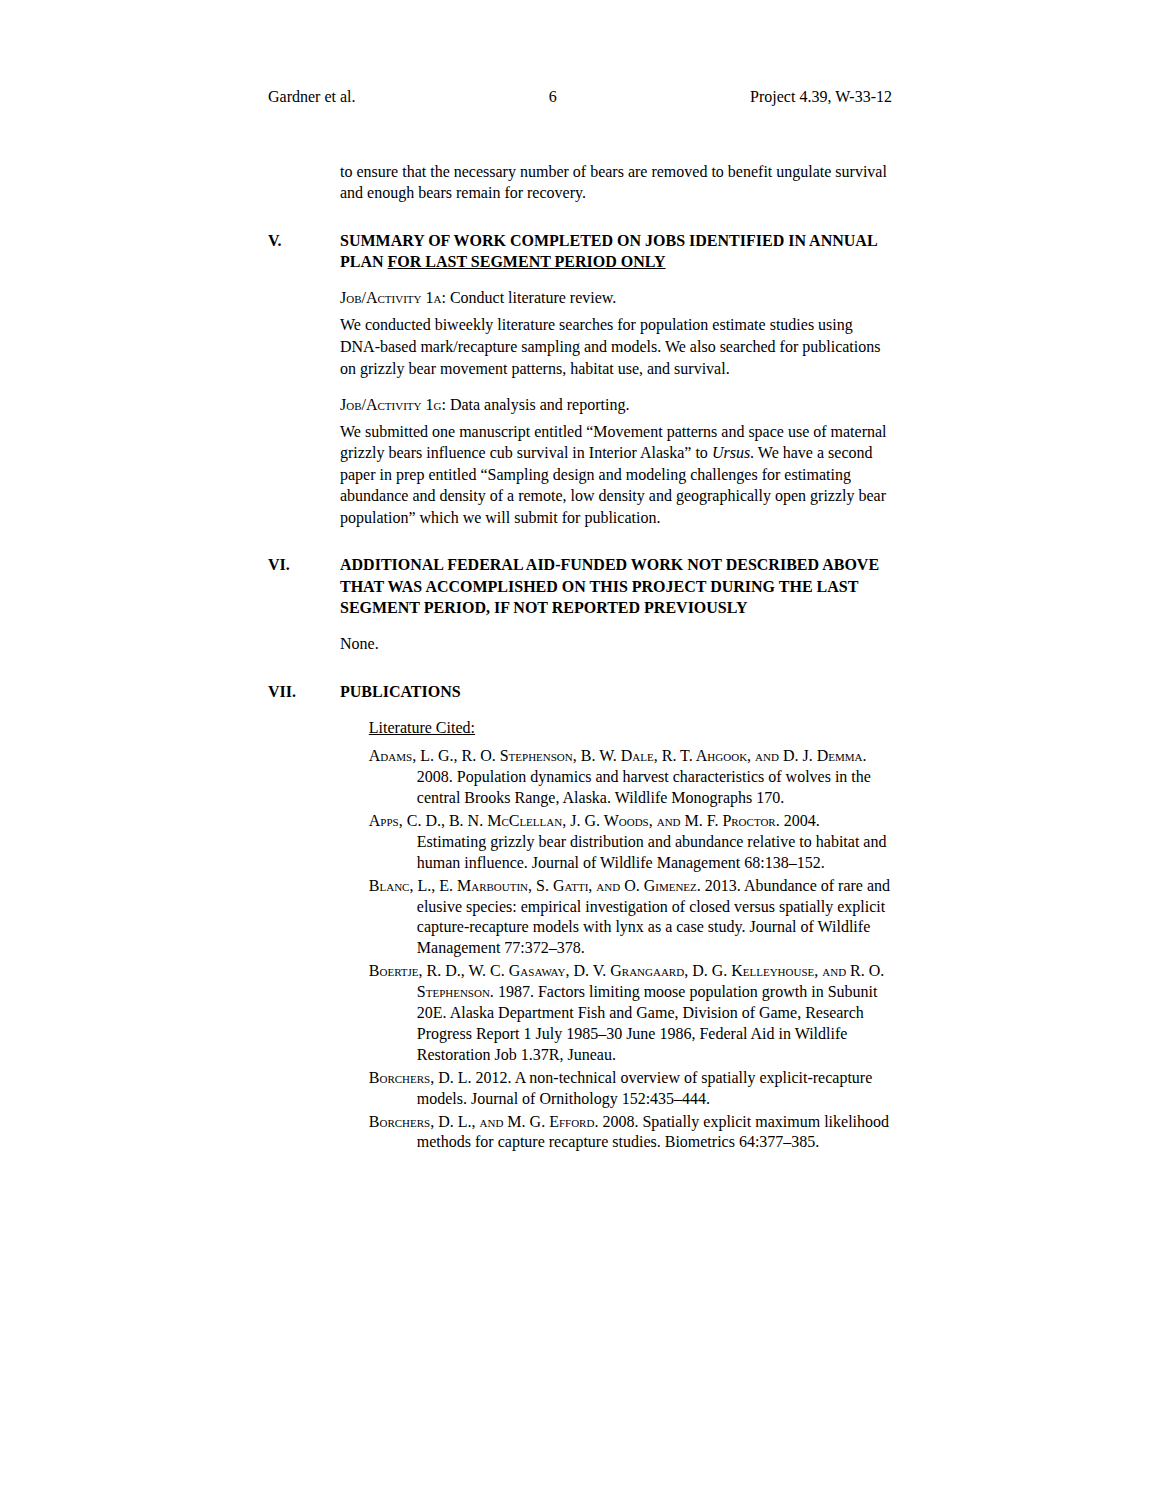Gardner et al.
6
Project 4.39, W-33-12
to ensure that the necessary number of bears are removed to benefit ungulate survival and enough bears remain for recovery.
V.
Summary of work completed on jobs identified in annual plan for last segment period only
Job/Activity 1a: Conduct literature review.
We conducted biweekly literature searches for population estimate studies using DNA-based mark/recapture sampling and models. We also searched for publications on grizzly bear movement patterns, habitat use, and survival.
Job/Activity 1g: Data analysis and reporting.
We submitted one manuscript entitled “Movement patterns and space use of maternal grizzly bears influence cub survival in Interior Alaska” to Ursus. We have a second paper in prep entitled “Sampling design and modeling challenges for estimating abundance and density of a remote, low density and geographically open grizzly bear population” which we will submit for publication.
VI.
Additional federal aid-funded work not described above that was accomplished on this project during the last segment period, if not reported previously
None.
VII.
Publications
Literature Cited:
Adams, L. G., R. O. Stephenson, B. W. Dale, R. T. Ahgook, and D. J. Demma. 2008. Population dynamics and harvest characteristics of wolves in the central Brooks Range, Alaska. Wildlife Monographs 170.
Apps, C. D., B. N. McClellan, J. G. Woods, and M. F. Proctor. 2004. Estimating grizzly bear distribution and abundance relative to habitat and human influence. Journal of Wildlife Management 68:138–152.
Blanc, L., E. Marboutin, S. Gatti, and O. Gimenez. 2013. Abundance of rare and elusive species: empirical investigation of closed versus spatially explicit capture-recapture models with lynx as a case study. Journal of Wildlife Management 77:372–378.
Boertje, R. D., W. C. Gasaway, D. V. Grangaard, D. G. Kelleyhouse, and R. O. Stephenson. 1987. Factors limiting moose population growth in Subunit 20E. Alaska Department Fish and Game, Division of Game, Research Progress Report 1 July 1985–30 June 1986, Federal Aid in Wildlife Restoration Job 1.37R, Juneau.
Borchers, D. L. 2012. A non-technical overview of spatially explicit-recapture models. Journal of Ornithology 152:435–444.
Borchers, D. L., and M. G. Efford. 2008. Spatially explicit maximum likelihood methods for capture recapture studies. Biometrics 64:377–385.